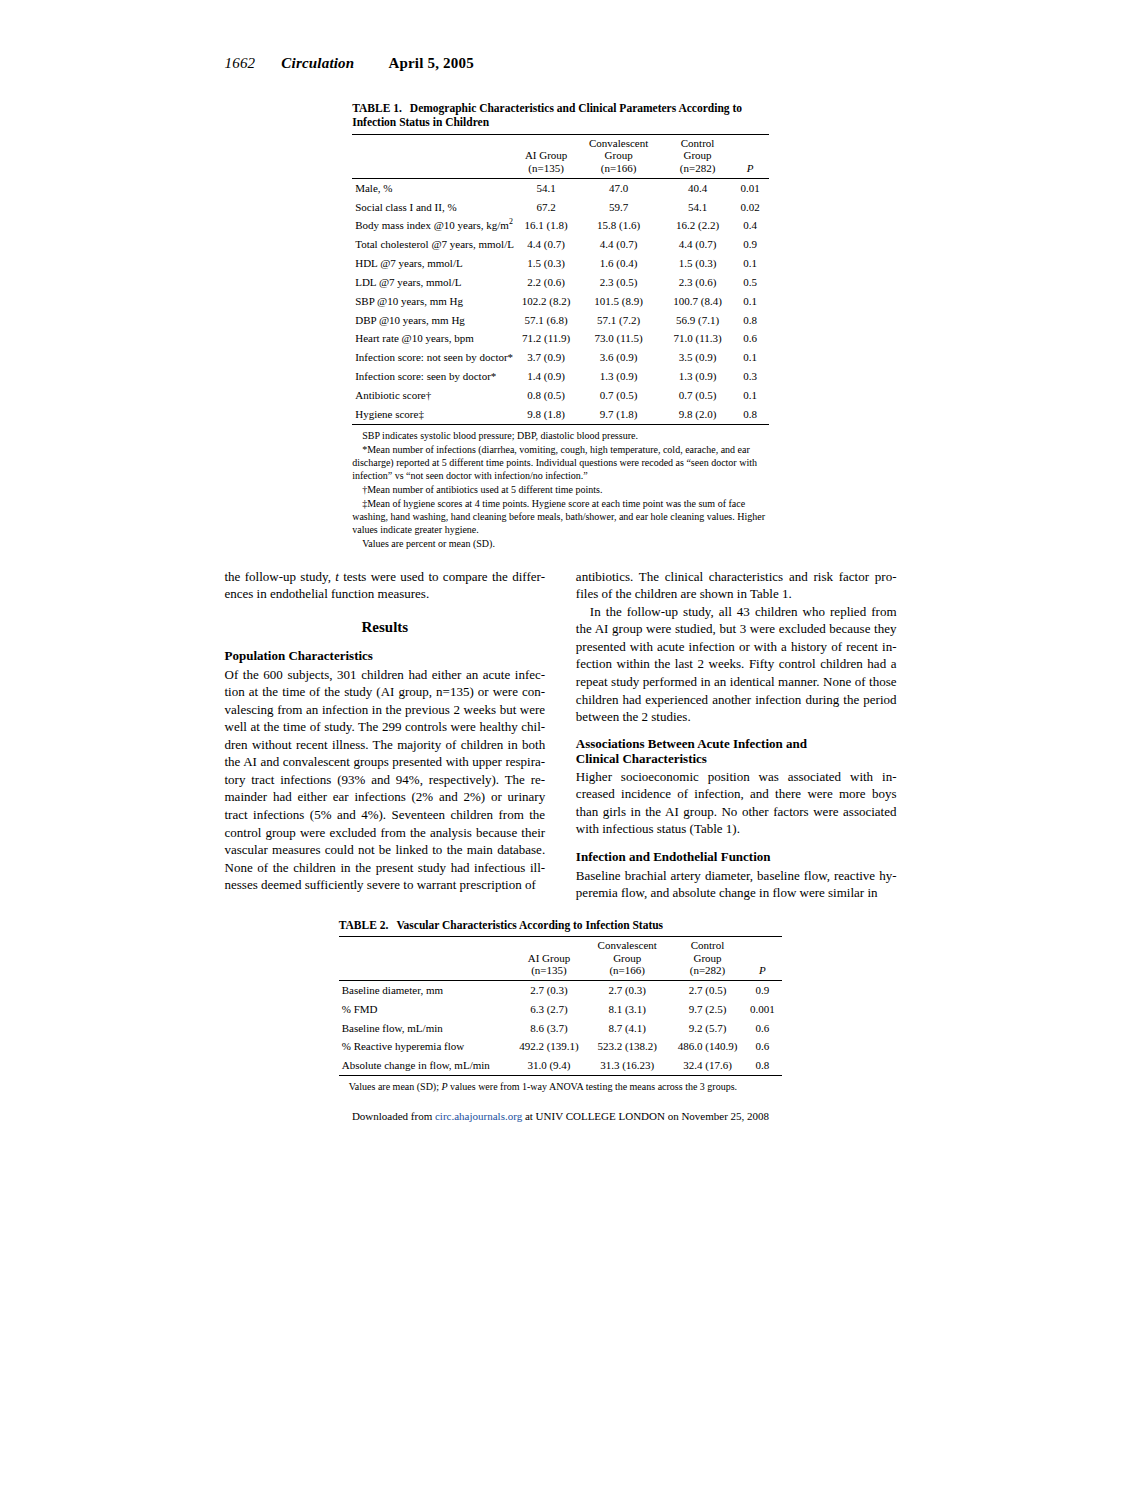1662 Circulation April 5, 2005
TABLE 1. Demographic Characteristics and Clinical Parameters According to Infection Status in Children
| | AI Group (n=135) | Convalescent Group (n=166) | Control Group (n=282) | P |
| --- | --- | --- | --- | --- |
| Male, % | 54.1 | 47.0 | 40.4 | 0.01 |
| Social class I and II, % | 67.2 | 59.7 | 54.1 | 0.02 |
| Body mass index @10 years, kg/m 2 | 16.1 (1.8) | 15.8 (1.6) | 16.2 (2.2) | 0.4 |
| Total cholesterol @7 years, mmol/L | 4.4 (0.7) | 4.4 (0.7) | 4.4 (0.7) | 0.9 |
| HDL @7 years, mmol/L | 1.5 (0.3) | 1.6 (0.4) | 1.5 (0.3) | 0.1 |
| LDL @7 years, mmol/L | 2.2 (0.6) | 2.3 (0.5) | 2.3 (0.6) | 0.5 |
| SBP @10 years, mm Hg | 102.2 (8.2) | 101.5 (8.9) | 100.7 (8.4) | 0.1 |
| DBP @10 years, mm Hg | 57.1 (6.8) | 57.1 (7.2) | 56.9 (7.1) | 0.8 |
| Heart rate @10 years, bpm | 71.2 (11.9) | 73.0 (11.5) | 71.0 (11.3) | 0.6 |
| Infection score: not seen by doctor* | 3.7 (0.9) | 3.6 (0.9) | 3.5 (0.9) | 0.1 |
| Infection score: seen by doctor* | 1.4 (0.9) | 1.3 (0.9) | 1.3 (0.9) | 0.3 |
| Antibiotic score† | 0.8 (0.5) | 0.7 (0.5) | 0.7 (0.5) | 0.1 |
| Hygiene score‡ | 9.8 (1.8) | 9.7 (1.8) | 9.8 (2.0) | 0.8 |
SBP indicates systolic blood pressure; DBP, diastolic blood pressure.
*Mean number of infections (diarrhea, vomiting, cough, high temperature, cold, earache, and ear discharge) reported at 5 different time points. Individual questions were recoded as “seen doctor with infection” vs “not seen doctor with infection/no infection.”
†Mean number of antibiotics used at 5 different time points.
‡Mean of hygiene scores at 4 time points. Hygiene score at each time point was the sum of face washing, hand washing, hand cleaning before meals, bath/shower, and ear hole cleaning values. Higher values indicate greater hygiene.
Values are percent or mean (SD).
the follow-up study, t tests were used to compare the differences in endothelial function measures.
Results
Population Characteristics
Of the 600 subjects, 301 children had either an acute infection at the time of the study (AI group, n=135) or were convalescing from an infection in the previous 2 weeks but were well at the time of study. The 299 controls were healthy children without recent illness. The majority of children in both the AI and convalescent groups presented with upper respiratory tract infections (93% and 94%, respectively). The remainder had either ear infections (2% and 2%) or urinary tract infections (5% and 4%). Seventeen children from the control group were excluded from the analysis because their vascular measures could not be linked to the main database. None of the children in the present study had infectious illnesses deemed sufficiently severe to warrant prescription of
antibiotics. The clinical characteristics and risk factor profiles of the children are shown in Table 1.
In the follow-up study, all 43 children who replied from the AI group were studied, but 3 were excluded because they presented with acute infection or with a history of recent infection within the last 2 weeks. Fifty control children had a repeat study performed in an identical manner. None of those children had experienced another infection during the period between the 2 studies.
Associations Between Acute Infection and
Clinical Characteristics
Higher socioeconomic position was associated with increased incidence of infection, and there were more boys than girls in the AI group. No other factors were associated with infectious status (Table 1).
Infection and Endothelial Function
Baseline brachial artery diameter, baseline flow, reactive hyperemia flow, and absolute change in flow were similar in
TABLE 2. Vascular Characteristics According to Infection Status
| | AI Group (n=135) | Convalescent Group (n=166) | Control Group (n=282) | P |
| --- | --- | --- | --- | --- |
| Baseline diameter, mm | 2.7 (0.3) | 2.7 (0.3) | 2.7 (0.5) | 0.9 |
| % FMD | 6.3 (2.7) | 8.1 (3.1) | 9.7 (2.5) | 0.001 |
| Baseline flow, mL/min | 8.6 (3.7) | 8.7 (4.1) | 9.2 (5.7) | 0.6 |
| % Reactive hyperemia flow | 492.2 (139.1) | 523.2 (138.2) | 486.0 (140.9) | 0.6 |
| Absolute change in flow, mL/min | 31.0 (9.4) | 31.3 (16.23) | 32.4 (17.6) | 0.8 |
Values are mean (SD); P values were from 1-way ANOVA testing the means across the 3 groups.
Downloaded from circ.ahajournals.org at UNIV COLLEGE LONDON on November 25, 2008